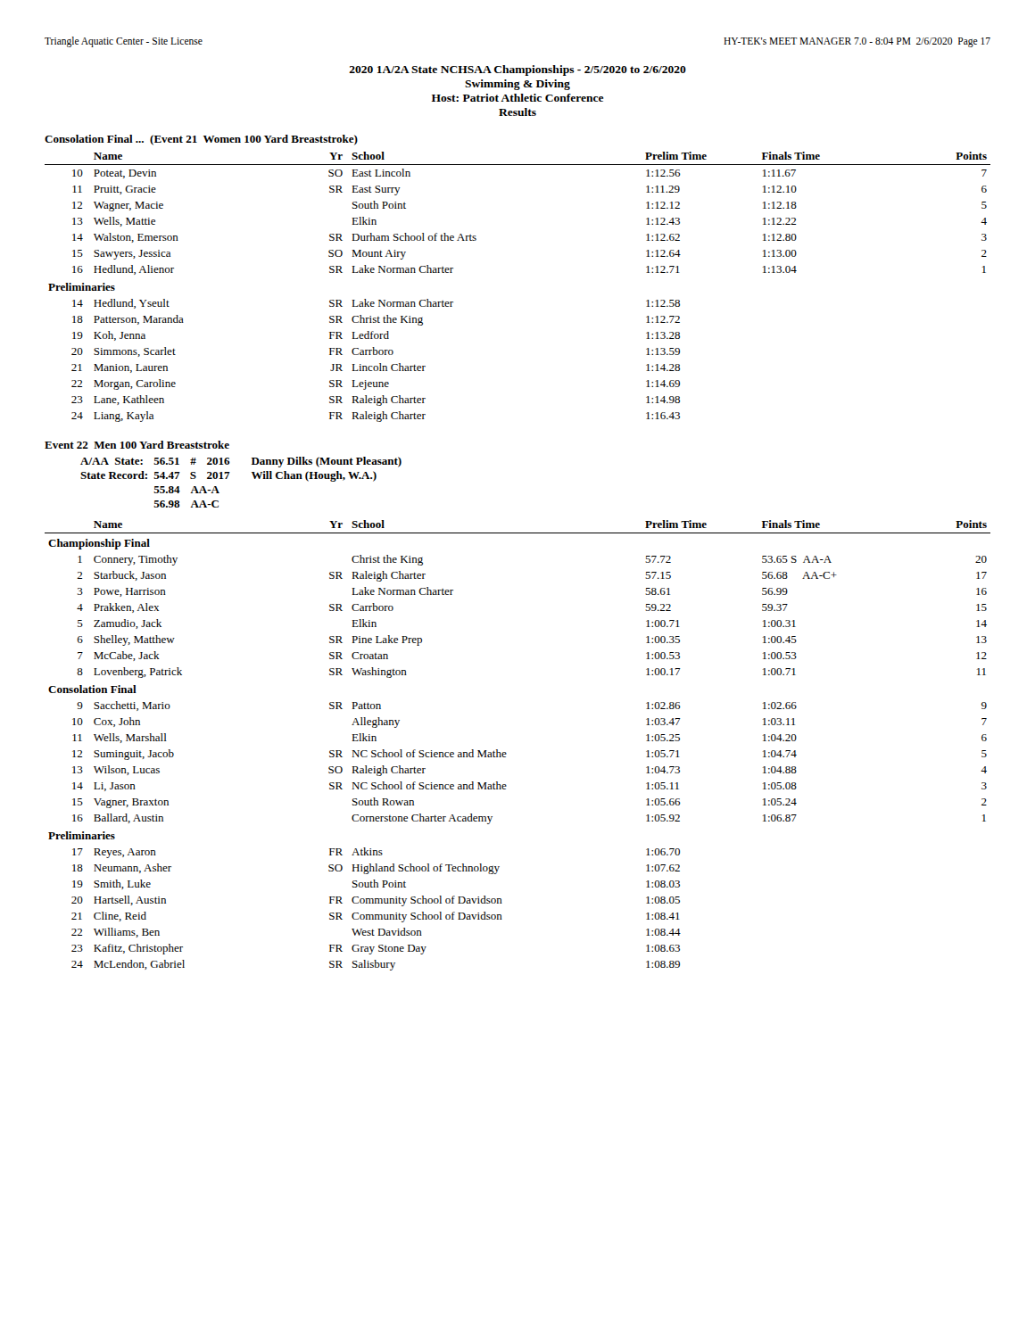Triangle Aquatic Center - Site License
HY-TEK's MEET MANAGER 7.0 - 8:04 PM 2/6/2020 Page 17
2020 1A/2A State NCHSAA Championships - 2/5/2020 to 2/6/2020
Swimming & Diving
Host: Patriot Athletic Conference
Results
Consolation Final ... (Event 21 Women 100 Yard Breaststroke)
| | Name | Yr | School | Prelim Time | Finals Time | Points |
| --- | --- | --- | --- | --- | --- | --- |
| 10 | Poteat, Devin | SO | East Lincoln | 1:12.56 | 1:11.67 | 7 |
| 11 | Pruitt, Gracie | SR | East Surry | 1:11.29 | 1:12.10 | 6 |
| 12 | Wagner, Macie | | South Point | 1:12.12 | 1:12.18 | 5 |
| 13 | Wells, Mattie | | Elkin | 1:12.43 | 1:12.22 | 4 |
| 14 | Walston, Emerson | SR | Durham School of the Arts | 1:12.62 | 1:12.80 | 3 |
| 15 | Sawyers, Jessica | SO | Mount Airy | 1:12.64 | 1:13.00 | 2 |
| 16 | Hedlund, Alienor | SR | Lake Norman Charter | 1:12.71 | 1:13.04 | 1 |
| Preliminaries |
| 14 | Hedlund, Yseult | SR | Lake Norman Charter | 1:12.58 | | |
| 18 | Patterson, Maranda | SR | Christ the King | 1:12.72 | | |
| 19 | Koh, Jenna | FR | Ledford | 1:13.28 | | |
| 20 | Simmons, Scarlet | FR | Carrboro | 1:13.59 | | |
| 21 | Manion, Lauren | JR | Lincoln Charter | 1:14.28 | | |
| 22 | Morgan, Caroline | SR | Lejeune | 1:14.69 | | |
| 23 | Lane, Kathleen | SR | Raleigh Charter | 1:14.98 | | |
| 24 | Liang, Kayla | FR | Raleigh Charter | 1:16.43 | | |
Event 22 Men 100 Yard Breaststroke
| A/AA State: | 56.51 | # | 2016 | Danny Dilks (Mount Pleasant) |
| State Record: | 54.47 | S | 2017 | Will Chan (Hough, W.A.) |
| | 55.84 | AA-A |
| | 56.98 | AA-C |
| | Name | Yr | School | Prelim Time | Finals Time | Points |
| --- | --- | --- | --- | --- | --- | --- |
| Championship Final |
| 1 | Connery, Timothy | | Christ the King | 57.72 | 53.65 S AA-A | 20 |
| 2 | Starbuck, Jason | SR | Raleigh Charter | 57.15 | 56.68 AA-C+ | 17 |
| 3 | Powe, Harrison | | Lake Norman Charter | 58.61 | 56.99 | 16 |
| 4 | Prakken, Alex | SR | Carrboro | 59.22 | 59.37 | 15 |
| 5 | Zamudio, Jack | | Elkin | 1:00.71 | 1:00.31 | 14 |
| 6 | Shelley, Matthew | SR | Pine Lake Prep | 1:00.35 | 1:00.45 | 13 |
| 7 | McCabe, Jack | SR | Croatan | 1:00.53 | 1:00.53 | 12 |
| 8 | Lovenberg, Patrick | SR | Washington | 1:00.17 | 1:00.71 | 11 |
| Consolation Final |
| 9 | Sacchetti, Mario | SR | Patton | 1:02.86 | 1:02.66 | 9 |
| 10 | Cox, John | | Alleghany | 1:03.47 | 1:03.11 | 7 |
| 11 | Wells, Marshall | | Elkin | 1:05.25 | 1:04.20 | 6 |
| 12 | Suminguit, Jacob | SR | NC School of Science and Mathe | 1:05.71 | 1:04.74 | 5 |
| 13 | Wilson, Lucas | SO | Raleigh Charter | 1:04.73 | 1:04.88 | 4 |
| 14 | Li, Jason | SR | NC School of Science and Mathe | 1:05.11 | 1:05.08 | 3 |
| 15 | Vagner, Braxton | | South Rowan | 1:05.66 | 1:05.24 | 2 |
| 16 | Ballard, Austin | | Cornerstone Charter Academy | 1:05.92 | 1:06.87 | 1 |
| Preliminaries |
| 17 | Reyes, Aaron | FR | Atkins | 1:06.70 | | |
| 18 | Neumann, Asher | SO | Highland School of Technology | 1:07.62 | | |
| 19 | Smith, Luke | | South Point | 1:08.03 | | |
| 20 | Hartsell, Austin | FR | Community School of Davidson | 1:08.05 | | |
| 21 | Cline, Reid | SR | Community School of Davidson | 1:08.41 | | |
| 22 | Williams, Ben | | West Davidson | 1:08.44 | | |
| 23 | Kafitz, Christopher | FR | Gray Stone Day | 1:08.63 | | |
| 24 | McLendon, Gabriel | SR | Salisbury | 1:08.89 | | |